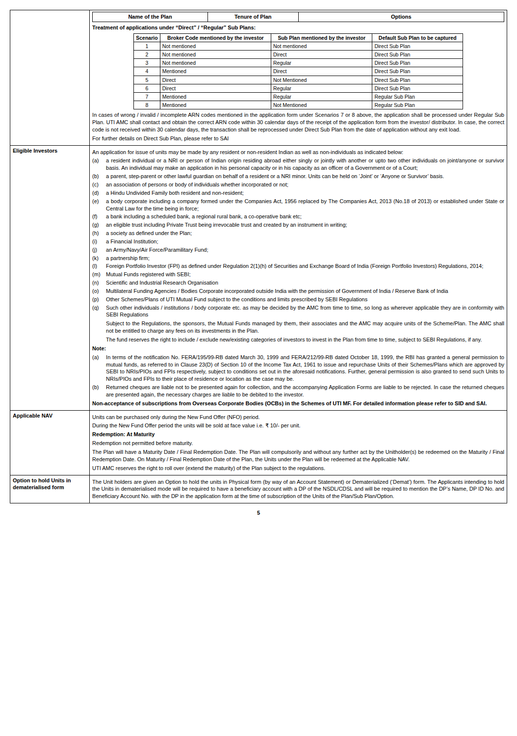| | / Name of the Plan / Tenure of Plan / Options / / --- / --- / --- / Treatment of applications under “Direct” / “Regular” Sub Plans: / Scenario / Broker Code mentioned by the investor / Sub Plan mentioned by the investor / Default Sub Plan to be captured / / --- / --- / --- / --- / / 1 / Not mentioned / Not mentioned / Direct Sub Plan / / 2 / Not mentioned / Direct / Direct Sub Plan / / 3 / Not mentioned / Regular / Direct Sub Plan / / 4 / Mentioned / Direct / Direct Sub Plan / / 5 / Direct / Not Mentioned / Direct Sub Plan / / 6 / Direct / Regular / Direct Sub Plan / / 7 / Mentioned / Regular / Regular Sub Plan / / 8 / Mentioned / Not Mentioned / Regular Sub Plan / In cases of wrong / invalid / incomplete ARN codes mentioned in the application form under Scenarios 7 or 8 above, the application shall be processed under Regular Sub Plan. UTI AMC shall contact and obtain the correct ARN code within 30 calendar days of the receipt of the application form from the investor/ distributor. In case, the correct code is not received within 30 calendar days, the transaction shall be reprocessed under Direct Sub Plan from the date of application without any exit load. For further details on Direct Sub Plan, please refer to SAI |
| Eligible Investors | An application for issue of units may be made by any resident or non-resident Indian as well as non-individuals as indicated below: (a) a resident individual or a NRI or person of Indian origin residing abroad either singly or jointly with another or upto two other individuals on joint/anyone or survivor basis. An individual may make an application in his personal capacity or in his capacity as an officer of a Government or of a Court; (b) a parent, step-parent or other lawful guardian on behalf of a resident or a NRI minor. Units can be held on ‘Joint’ or ‘Anyone or Survivor’ basis. (c) an association of persons or body of individuals whether incorporated or not; (d) a Hindu Undivided Family both resident and non-resident; (e) a body corporate including a company formed under the Companies Act, 1956 replaced by The Companies Act, 2013 (No.18 of 2013) or established under State or Central Law for the time being in force; (f) a bank including a scheduled bank, a regional rural bank, a co-operative bank etc; (g) an eligible trust including Private Trust being irrevocable trust and created by an instrument in writing; (h) a society as defined under the Plan; (i) a Financial Institution; (j) an Army/Navy/Air Force/Paramilitary Fund; (k) a partnership firm; (l) Foreign Portfolio Investor (FPI) as defined under Regulation 2(1)(h) of Securities and Exchange Board of India (Foreign Portfolio Investors) Regulations, 2014; (m) Mutual Funds registered with SEBI; (n) Scientific and Industrial Research Organisation (o) Multilateral Funding Agencies / Bodies Corporate incorporated outside India with the permission of Government of India / Reserve Bank of India (p) Other Schemes/Plans of UTI Mutual Fund subject to the conditions and limits prescribed by SEBI Regulations (q) Such other individuals / institutions / body corporate etc. as may be decided by the AMC from time to time, so long as wherever applicable they are in conformity with SEBI Regulations Subject to the Regulations, the sponsors, the Mutual Funds managed by them, their associates and the AMC may acquire units of the Scheme/Plan. The AMC shall not be entitled to charge any fees on its investments in the Plan. The fund reserves the right to include / exclude new/existing categories of investors to invest in the Plan from time to time, subject to SEBI Regulations, if any. Note: (a) In terms of the notification No. FERA/195/99-RB dated March 30, 1999 and FERA/212/99-RB dated October 18, 1999, the RBI has granted a general permission to mutual funds, as referred to in Clause 23(D) of Section 10 of the Income Tax Act, 1961 to issue and repurchase Units of their Schemes/Plans which are approved by SEBI to NRIs/PIOs and FPIs respectively, subject to conditions set out in the aforesaid notifications. Further, general permission is also granted to send such Units to NRIs/PIOs and FPIs to their place of residence or location as the case may be. (b) Returned cheques are liable not to be presented again for collection, and the accompanying Application Forms are liable to be rejected. In case the returned cheques are presented again, the necessary charges are liable to be debited to the investor. Non-acceptance of subscriptions from Overseas Corporate Bodies (OCBs) in the Schemes of UTI MF. For detailed information please refer to SID and SAI. |
| Applicable NAV | Units can be purchased only during the New Fund Offer (NFO) period. During the New Fund Offer period the units will be sold at face value i.e. ₹ 10/- per unit. Redemption: At Maturity Redemption not permitted before maturity. The Plan will have a Maturity Date / Final Redemption Date. The Plan will compulsorily and without any further act by the Unitholder(s) be redeemed on the Maturity / Final Redemption Date. On Maturity / Final Redemption Date of the Plan, the Units under the Plan will be redeemed at the Applicable NAV. UTI AMC reserves the right to roll over (extend the maturity) of the Plan subject to the regulations. |
| Option to hold Units in dematerialised form | The Unit holders are given an Option to hold the units in Physical form (by way of an Account Statement) or Dematerialized (‘Demat’) form. The Applicants intending to hold the Units in dematerialised mode will be required to have a beneficiary account with a DP of the NSDL/CDSL and will be required to mention the DP’s Name, DP ID No. and Beneficiary Account No. with the DP in the application form at the time of subscription of the Units of the Plan/Sub Plan/Option. |
5